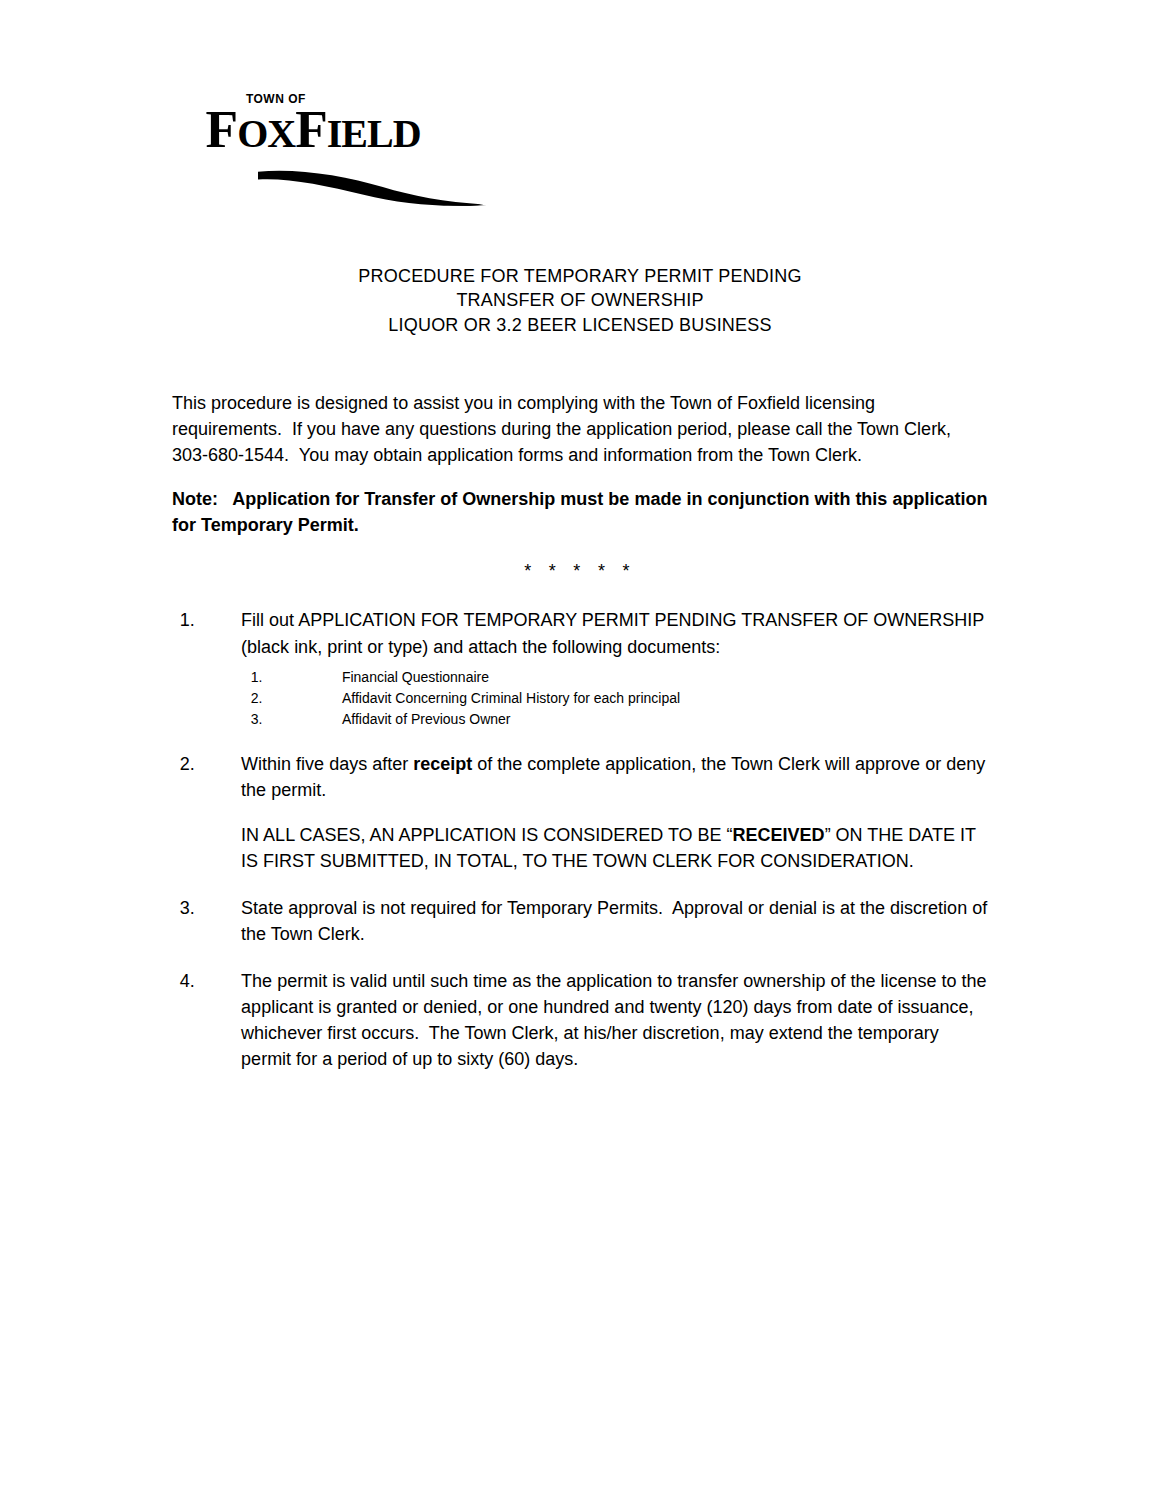TOWN OF
FOXFIELD
PROCEDURE FOR TEMPORARY PERMIT PENDING
TRANSFER OF OWNERSHIP
LIQUOR OR 3.2 BEER LICENSED BUSINESS
This procedure is designed to assist you in complying with the Town of Foxfield licensing requirements. If you have any questions during the application period, please call the Town Clerk, 303-680-1544. You may obtain application forms and information from the Town Clerk.
Note: Application for Transfer of Ownership must be made in conjunction with this application for Temporary Permit.
* * * * *
Fill out APPLICATION FOR TEMPORARY PERMIT PENDING TRANSFER OF OWNERSHIP (black ink, print or type) and attach the following documents:
Financial Questionnaire
Affidavit Concerning Criminal History for each principal
Affidavit of Previous Owner
Within five days after receipt of the complete application, the Town Clerk will approve or deny the permit.
IN ALL CASES, AN APPLICATION IS CONSIDERED TO BE “RECEIVED” ON THE DATE IT IS FIRST SUBMITTED, IN TOTAL, TO THE TOWN CLERK FOR CONSIDERATION.
State approval is not required for Temporary Permits. Approval or denial is at the discretion of the Town Clerk.
The permit is valid until such time as the application to transfer ownership of the license to the applicant is granted or denied, or one hundred and twenty (120) days from date of issuance, whichever first occurs. The Town Clerk, at his/her discretion, may extend the temporary permit for a period of up to sixty (60) days.